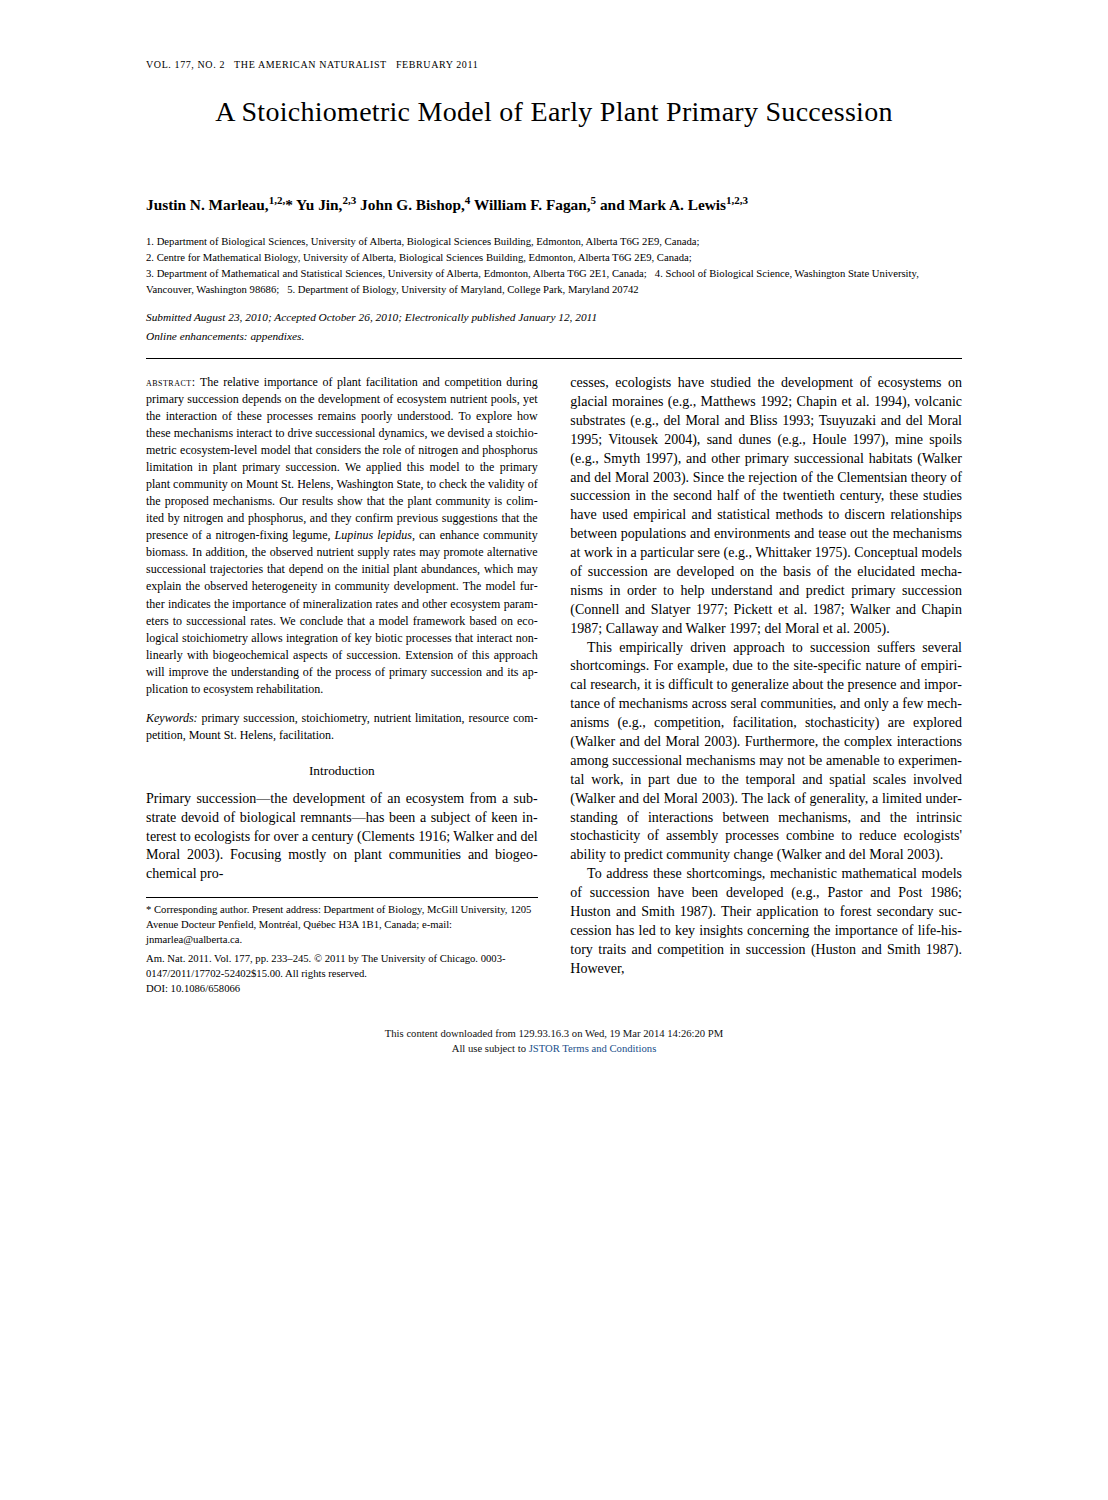vol. 177, no. 2 the american naturalist february 2011
A Stoichiometric Model of Early Plant Primary Succession
Justin N. Marleau,1,2,* Yu Jin,2,3 John G. Bishop,4 William F. Fagan,5 and Mark A. Lewis1,2,3
1. Department of Biological Sciences, University of Alberta, Biological Sciences Building, Edmonton, Alberta T6G 2E9, Canada;
2. Centre for Mathematical Biology, University of Alberta, Biological Sciences Building, Edmonton, Alberta T6G 2E9, Canada;
3. Department of Mathematical and Statistical Sciences, University of Alberta, Edmonton, Alberta T6G 2E1, Canada; 4. School of Biological Science, Washington State University, Vancouver, Washington 98686; 5. Department of Biology, University of Maryland, College Park, Maryland 20742
Submitted August 23, 2010; Accepted October 26, 2010; Electronically published January 12, 2011
Online enhancements: appendixes.
abstract: The relative importance of plant facilitation and competition during primary succession depends on the development of ecosystem nutrient pools, yet the interaction of these processes remains poorly understood. To explore how these mechanisms interact to drive successional dynamics, we devised a stoichiometric ecosystem-level model that considers the role of nitrogen and phosphorus limitation in plant primary succession. We applied this model to the primary plant community on Mount St. Helens, Washington State, to check the validity of the proposed mechanisms. Our results show that the plant community is colimited by nitrogen and phosphorus, and they confirm previous suggestions that the presence of a nitrogen-fixing legume, Lupinus lepidus, can enhance community biomass. In addition, the observed nutrient supply rates may promote alternative successional trajectories that depend on the initial plant abundances, which may explain the observed heterogeneity in community development. The model further indicates the importance of mineralization rates and other ecosystem parameters to successional rates. We conclude that a model framework based on ecological stoichiometry allows integration of key biotic processes that interact nonlinearly with biogeochemical aspects of succession. Extension of this approach will improve the understanding of the process of primary succession and its application to ecosystem rehabilitation.
Keywords: primary succession, stoichiometry, nutrient limitation, resource competition, Mount St. Helens, facilitation.
Introduction
Primary succession—the development of an ecosystem from a substrate devoid of biological remnants—has been a subject of keen interest to ecologists for over a century (Clements 1916; Walker and del Moral 2003). Focusing mostly on plant communities and biogeochemical pro-
* Corresponding author. Present address: Department of Biology, McGill University, 1205 Avenue Docteur Penfield, Montréal, Québec H3A 1B1, Canada; e-mail: jnmarlea@ualberta.ca.
Am. Nat. 2011. Vol. 177, pp. 233–245. © 2011 by The University of Chicago. 0003-0147/2011/17702-52402$15.00. All rights reserved.
DOI: 10.1086/658066
cesses, ecologists have studied the development of ecosystems on glacial moraines (e.g., Matthews 1992; Chapin et al. 1994), volcanic substrates (e.g., del Moral and Bliss 1993; Tsuyuzaki and del Moral 1995; Vitousek 2004), sand dunes (e.g., Houle 1997), mine spoils (e.g., Smyth 1997), and other primary successional habitats (Walker and del Moral 2003). Since the rejection of the Clementsian theory of succession in the second half of the twentieth century, these studies have used empirical and statistical methods to discern relationships between populations and environments and tease out the mechanisms at work in a particular sere (e.g., Whittaker 1975). Conceptual models of succession are developed on the basis of the elucidated mechanisms in order to help understand and predict primary succession (Connell and Slatyer 1977; Pickett et al. 1987; Walker and Chapin 1987; Callaway and Walker 1997; del Moral et al. 2005).
This empirically driven approach to succession suffers several shortcomings. For example, due to the site-specific nature of empirical research, it is difficult to generalize about the presence and importance of mechanisms across seral communities, and only a few mechanisms (e.g., competition, facilitation, stochasticity) are explored (Walker and del Moral 2003). Furthermore, the complex interactions among successional mechanisms may not be amenable to experimental work, in part due to the temporal and spatial scales involved (Walker and del Moral 2003). The lack of generality, a limited understanding of interactions between mechanisms, and the intrinsic stochasticity of assembly processes combine to reduce ecologists' ability to predict community change (Walker and del Moral 2003).
To address these shortcomings, mechanistic mathematical models of succession have been developed (e.g., Pastor and Post 1986; Huston and Smith 1987). Their application to forest secondary succession has led to key insights concerning the importance of life-history traits and competition in succession (Huston and Smith 1987). However,
This content downloaded from 129.93.16.3 on Wed, 19 Mar 2014 14:26:20 PM
All use subject to JSTOR Terms and Conditions